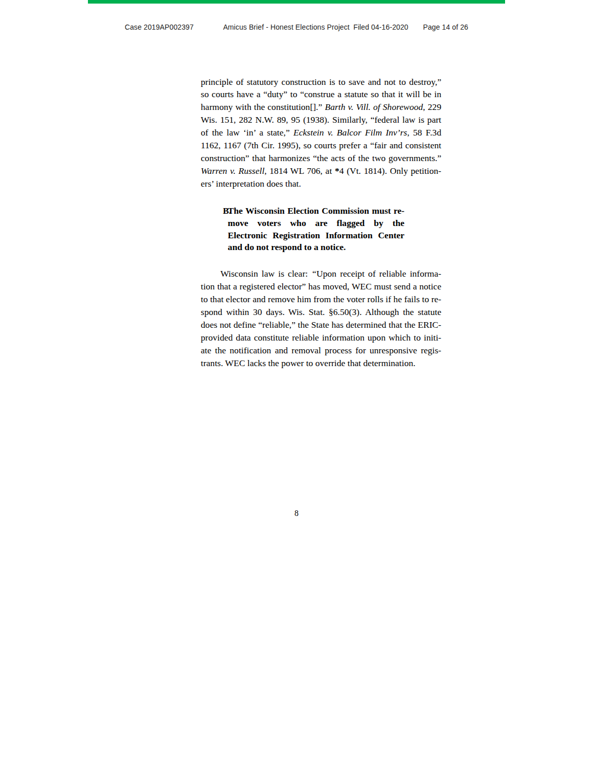Case 2019AP002397 Amicus Brief - Honest Elections Project Filed 04-16-2020 Page 14 of 26
principle of statutory construction is to save and not to destroy,” so courts have a “duty” to “construe a statute so that it will be in harmony with the constitution[].” Barth v. Vill. of Shorewood, 229 Wis. 151, 282 N.W. 89, 95 (1938). Similarly, “federal law is part of the law ‘in’ a state,” Eckstein v. Balcor Film Inv’rs, 58 F.3d 1162, 1167 (7th Cir. 1995), so courts prefer a “fair and consistent construction” that harmonizes “the acts of the two governments.” Warren v. Russell, 1814 WL 706, at *4 (Vt. 1814). Only petitioners’ interpretation does that.
B. The Wisconsin Election Commission must remove voters who are flagged by the Electronic Registration Information Center and do not respond to a notice.
Wisconsin law is clear: “Upon receipt of reliable information that a registered elector” has moved, WEC must send a notice to that elector and remove him from the voter rolls if he fails to respond within 30 days. Wis. Stat. §6.50(3). Although the statute does not define “reliable,” the State has determined that the ERIC-provided data constitute reliable information upon which to initiate the notification and removal process for unresponsive registrants. WEC lacks the power to override that determination.
8